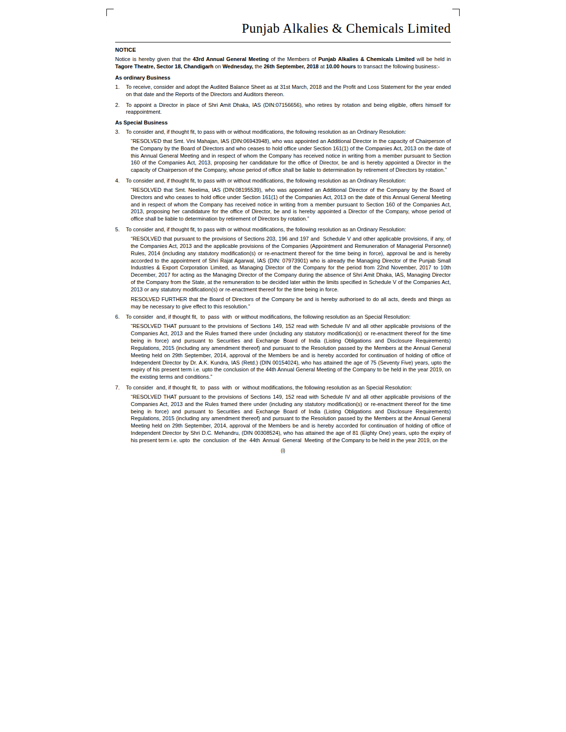Punjab Alkalies & Chemicals Limited
NOTICE
Notice is hereby given that the 43rd Annual General Meeting of the Members of Punjab Alkalies & Chemicals Limited will be held in Tagore Theatre, Sector 18, Chandigarh on Wednesday, the 26th September, 2018 at 10.00 hours to transact the following business:-
As ordinary Business
To receive, consider and adopt the Audited Balance Sheet as at 31st March, 2018 and the Profit and Loss Statement for the year ended on that date and the Reports of the Directors and Auditors thereon.
To appoint a Director in place of Shri Amit Dhaka, IAS (DIN:07156656), who retires by rotation and being eligible, offers himself for reappointment.
As Special Business
To consider and, if thought fit, to pass with or without modifications, the following resolution as an Ordinary Resolution:
“RESOLVED that Smt. Vini Mahajan, IAS (DIN:06943948), who was appointed an Additional Director in the capacity of Chairperson of the Company by the Board of Directors and who ceases to hold office under Section 161(1) of the Companies Act, 2013 on the date of this Annual General Meeting and in respect of whom the Company has received notice in writing from a member pursuant to Section 160 of the Companies Act, 2013, proposing her candidature for the office of Director, be and is hereby appointed a Director in the capacity of Chairperson of the Company, whose period of office shall be liable to determination by retirement of Directors by rotation.”
To consider and, if thought fit, to pass with or without modifications, the following resolution as an Ordinary Resolution:
“RESOLVED that Smt. Neelima, IAS (DIN:08195539), who was appointed an Additional Director of the Company by the Board of Directors and who ceases to hold office under Section 161(1) of the Companies Act, 2013 on the date of this Annual General Meeting and in respect of whom the Company has received notice in writing from a member pursuant to Section 160 of the Companies Act, 2013, proposing her candidature for the office of Director, be and is hereby appointed a Director of the Company, whose period of office shall be liable to determination by retirement of Directors by rotation.”
To consider and, if thought fit, to pass with or without modifications, the following resolution as an Ordinary Resolution:
“RESOLVED that pursuant to the provisions of Sections 203, 196 and 197 and Schedule V and other applicable provisions, if any, of the Companies Act, 2013 and the applicable provisions of the Companies (Appointment and Remuneration of Managerial Personnel) Rules, 2014 (including any statutory modification(s) or re-enactment thereof for the time being in force), approval be and is hereby accorded to the appointment of Shri Rajat Agarwal, IAS (DIN: 07973901) who is already the Managing Director of the Punjab Small Industries & Export Corporation Limited, as Managing Director of the Company for the period from 22nd November, 2017 to 10th December, 2017 for acting as the Managing Director of the Company during the absence of Shri Amit Dhaka, IAS, Managing Director of the Company from the State, at the remuneration to be decided later within the limits specified in Schedule V of the Companies Act, 2013 or any statutory modification(s) or re-enactment thereof for the time being in force.
RESOLVED FURTHER that the Board of Directors of the Company be and is hereby authorised to do all acts, deeds and things as may be necessary to give effect to this resolution.”
To consider and, if thought fit, to pass with or without modifications, the following resolution as an Special Resolution:
“RESOLVED THAT pursuant to the provisions of Sections 149, 152 read with Schedule IV and all other applicable provisions of the Companies Act, 2013 and the Rules framed there under (including any statutory modification(s) or re-enactment thereof for the time being in force) and pursuant to Securities and Exchange Board of India (Listing Obligations and Disclosure Requirements) Regulations, 2015 (including any amendment thereof) and pursuant to the Resolution passed by the Members at the Annual General Meeting held on 29th September, 2014, approval of the Members be and is hereby accorded for continuation of holding of office of Independent Director by Dr. A.K. Kundra, IAS (Retd.) (DIN 00154024), who has attained the age of 75 (Seventy Five) years, upto the expiry of his present term i.e. upto the conclusion of the 44th Annual General Meeting of the Company to be held in the year 2019, on the existing terms and conditions.”
To consider and, if thought fit, to pass with or without modifications, the following resolution as an Special Resolution:
“RESOLVED THAT pursuant to the provisions of Sections 149, 152 read with Schedule IV and all other applicable provisions of the Companies Act, 2013 and the Rules framed there under (including any statutory modification(s) or re-enactment thereof for the time being in force) and pursuant to Securities and Exchange Board of India (Listing Obligations and Disclosure Requirements) Regulations, 2015 (including any amendment thereof) and pursuant to the Resolution passed by the Members at the Annual General Meeting held on 29th September, 2014, approval of the Members be and is hereby accorded for continuation of holding of office of Independent Director by Shri D.C. Mehandru, (DIN 00308524), who has attained the age of 81 (Eighty One) years, upto the expiry of his present term i.e. upto the conclusion of the 44th Annual General Meeting of the Company to be held in the year 2019, on the
(i)